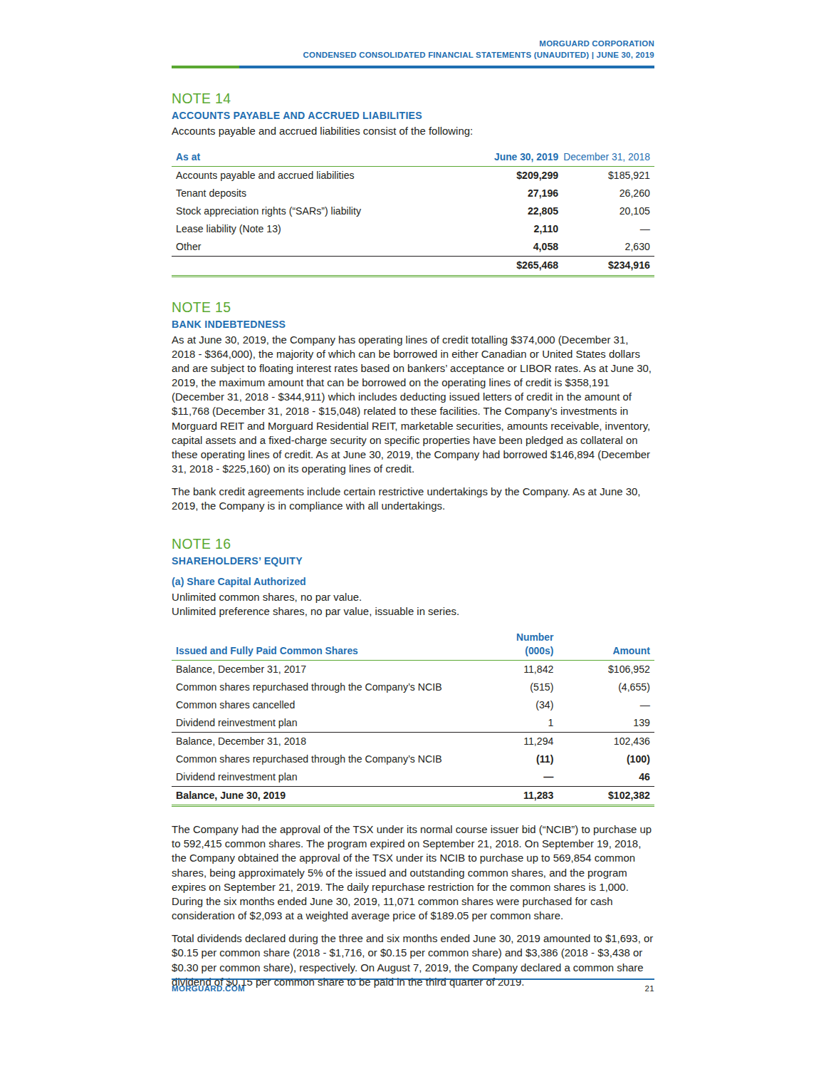MORGUARD CORPORATION
CONDENSED CONSOLIDATED FINANCIAL STATEMENTS (UNAUDITED) | JUNE 30, 2019
NOTE 14
ACCOUNTS PAYABLE AND ACCRUED LIABILITIES
Accounts payable and accrued liabilities consist of the following:
| As at | June 30, 2019 | December 31, 2018 |
| --- | --- | --- |
| Accounts payable and accrued liabilities | $209,299 | $185,921 |
| Tenant deposits | 27,196 | 26,260 |
| Stock appreciation rights (“SARs”) liability | 22,805 | 20,105 |
| Lease liability (Note 13) | 2,110 | — |
| Other | 4,058 | 2,630 |
| | $265,468 | $234,916 |
NOTE 15
BANK INDEBTEDNESS
As at June 30, 2019, the Company has operating lines of credit totalling $374,000 (December 31, 2018 - $364,000), the majority of which can be borrowed in either Canadian or United States dollars and are subject to floating interest rates based on bankers’ acceptance or LIBOR rates. As at June 30, 2019, the maximum amount that can be borrowed on the operating lines of credit is $358,191 (December 31, 2018 - $344,911) which includes deducting issued letters of credit in the amount of $11,768 (December 31, 2018 - $15,048) related to these facilities. The Company’s investments in Morguard REIT and Morguard Residential REIT, marketable securities, amounts receivable, inventory, capital assets and a fixed-charge security on specific properties have been pledged as collateral on these operating lines of credit. As at June 30, 2019, the Company had borrowed $146,894 (December 31, 2018 - $225,160) on its operating lines of credit.
The bank credit agreements include certain restrictive undertakings by the Company. As at June 30, 2019, the Company is in compliance with all undertakings.
NOTE 16
SHAREHOLDERS’ EQUITY
(a) Share Capital Authorized
Unlimited common shares, no par value.
Unlimited preference shares, no par value, issuable in series.
| Issued and Fully Paid Common Shares | Number (000s) | Amount |
| --- | --- | --- |
| Balance, December 31, 2017 | 11,842 | $106,952 |
| Common shares repurchased through the Company’s NCIB | (515) | (4,655) |
| Common shares cancelled | (34) | — |
| Dividend reinvestment plan | 1 | 139 |
| Balance, December 31, 2018 | 11,294 | 102,436 |
| Common shares repurchased through the Company’s NCIB | (11) | (100) |
| Dividend reinvestment plan | — | 46 |
| Balance, June 30, 2019 | 11,283 | $102,382 |
The Company had the approval of the TSX under its normal course issuer bid (“NCIB”) to purchase up to 592,415 common shares. The program expired on September 21, 2018. On September 19, 2018, the Company obtained the approval of the TSX under its NCIB to purchase up to 569,854 common shares, being approximately 5% of the issued and outstanding common shares, and the program expires on September 21, 2019. The daily repurchase restriction for the common shares is 1,000. During the six months ended June 30, 2019, 11,071 common shares were purchased for cash consideration of $2,093 at a weighted average price of $189.05 per common share.
Total dividends declared during the three and six months ended June 30, 2019 amounted to $1,693, or $0.15 per common share (2018 - $1,716, or $0.15 per common share) and $3,386 (2018 - $3,438 or $0.30 per common share), respectively. On August 7, 2019, the Company declared a common share dividend of $0.15 per common share to be paid in the third quarter of 2019.
MORGUARD.COM 21